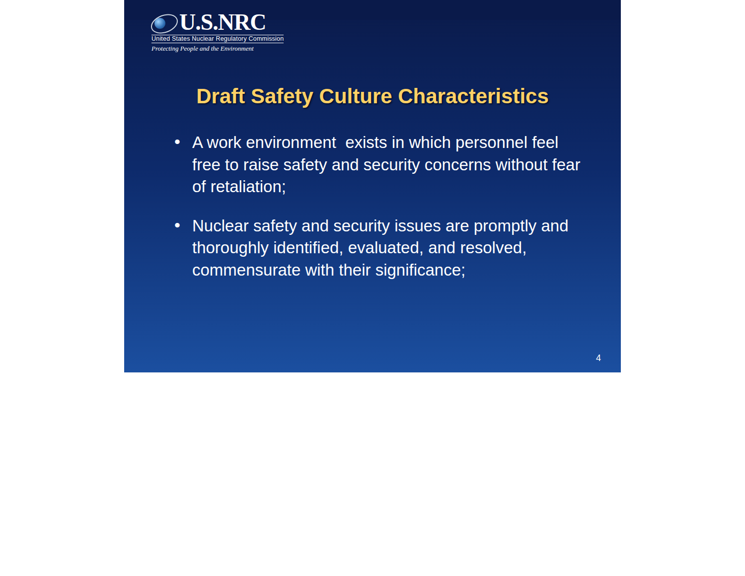U.S.NRC
United States Nuclear Regulatory Commission
Protecting People and the Environment
Draft Safety Culture Characteristics
A work environment exists in which personnel feel free to raise safety and security concerns without fear of retaliation;
Nuclear safety and security issues are promptly and thoroughly identified, evaluated, and resolved, commensurate with their significance;
4